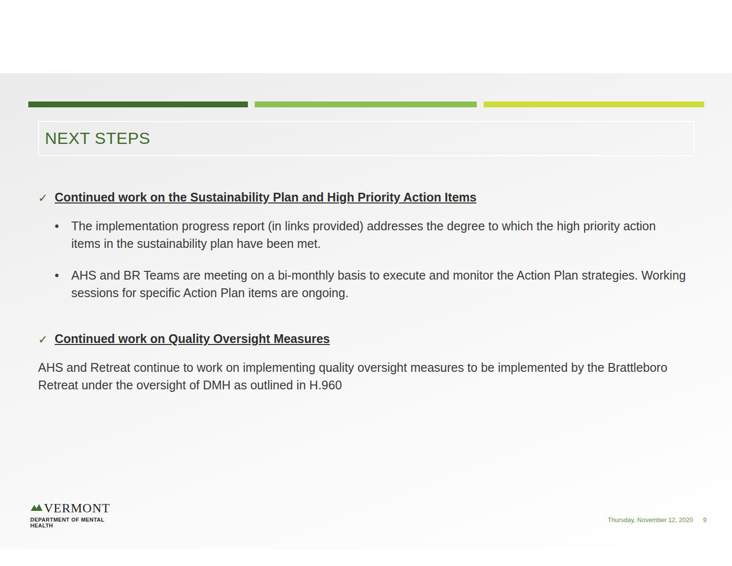NEXT STEPS
✓ Continued work on the Sustainability Plan and High Priority Action Items
The implementation progress report (in links provided) addresses the degree to which the high priority action items in the sustainability plan have been met.
AHS and BR Teams are meeting on a bi-monthly basis to execute and monitor the Action Plan strategies. Working sessions for specific Action Plan items are ongoing.
✓ Continued work on Quality Oversight Measures
AHS and Retreat continue to work on implementing quality oversight measures to be implemented by the Brattleboro Retreat under the oversight of DMH as outlined in H.960
VERMONT
DEPARTMENT OF MENTAL HEALTH
Thursday, November 12, 2020
9